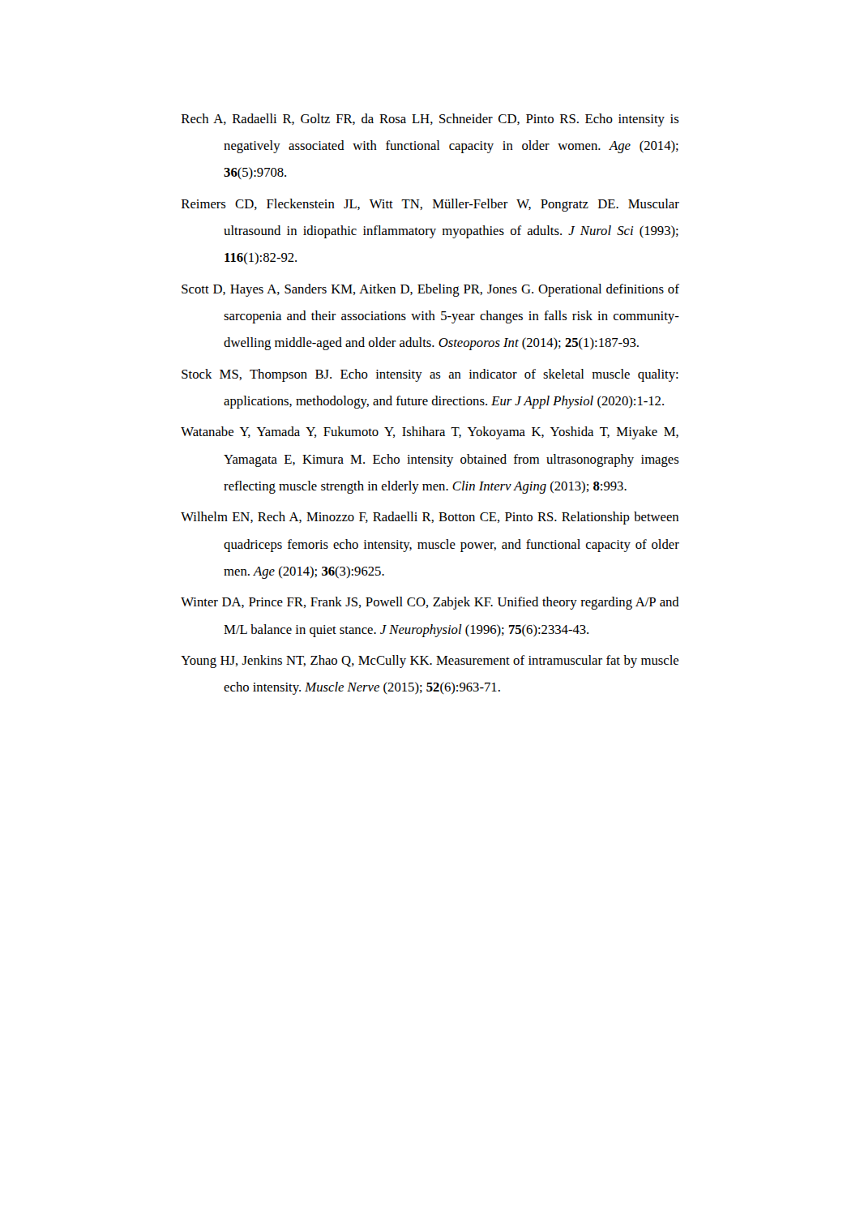Rech A, Radaelli R, Goltz FR, da Rosa LH, Schneider CD, Pinto RS. Echo intensity is negatively associated with functional capacity in older women. Age (2014); 36(5):9708.
Reimers CD, Fleckenstein JL, Witt TN, Müller-Felber W, Pongratz DE. Muscular ultrasound in idiopathic inflammatory myopathies of adults. J Nurol Sci (1993); 116(1):82-92.
Scott D, Hayes A, Sanders KM, Aitken D, Ebeling PR, Jones G. Operational definitions of sarcopenia and their associations with 5-year changes in falls risk in community-dwelling middle-aged and older adults. Osteoporos Int (2014); 25(1):187-93.
Stock MS, Thompson BJ. Echo intensity as an indicator of skeletal muscle quality: applications, methodology, and future directions. Eur J Appl Physiol (2020):1-12.
Watanabe Y, Yamada Y, Fukumoto Y, Ishihara T, Yokoyama K, Yoshida T, Miyake M, Yamagata E, Kimura M. Echo intensity obtained from ultrasonography images reflecting muscle strength in elderly men. Clin Interv Aging (2013); 8:993.
Wilhelm EN, Rech A, Minozzo F, Radaelli R, Botton CE, Pinto RS. Relationship between quadriceps femoris echo intensity, muscle power, and functional capacity of older men. Age (2014); 36(3):9625.
Winter DA, Prince FR, Frank JS, Powell CO, Zabjek KF. Unified theory regarding A/P and M/L balance in quiet stance. J Neurophysiol (1996); 75(6):2334-43.
Young HJ, Jenkins NT, Zhao Q, McCully KK. Measurement of intramuscular fat by muscle echo intensity. Muscle Nerve (2015); 52(6):963-71.